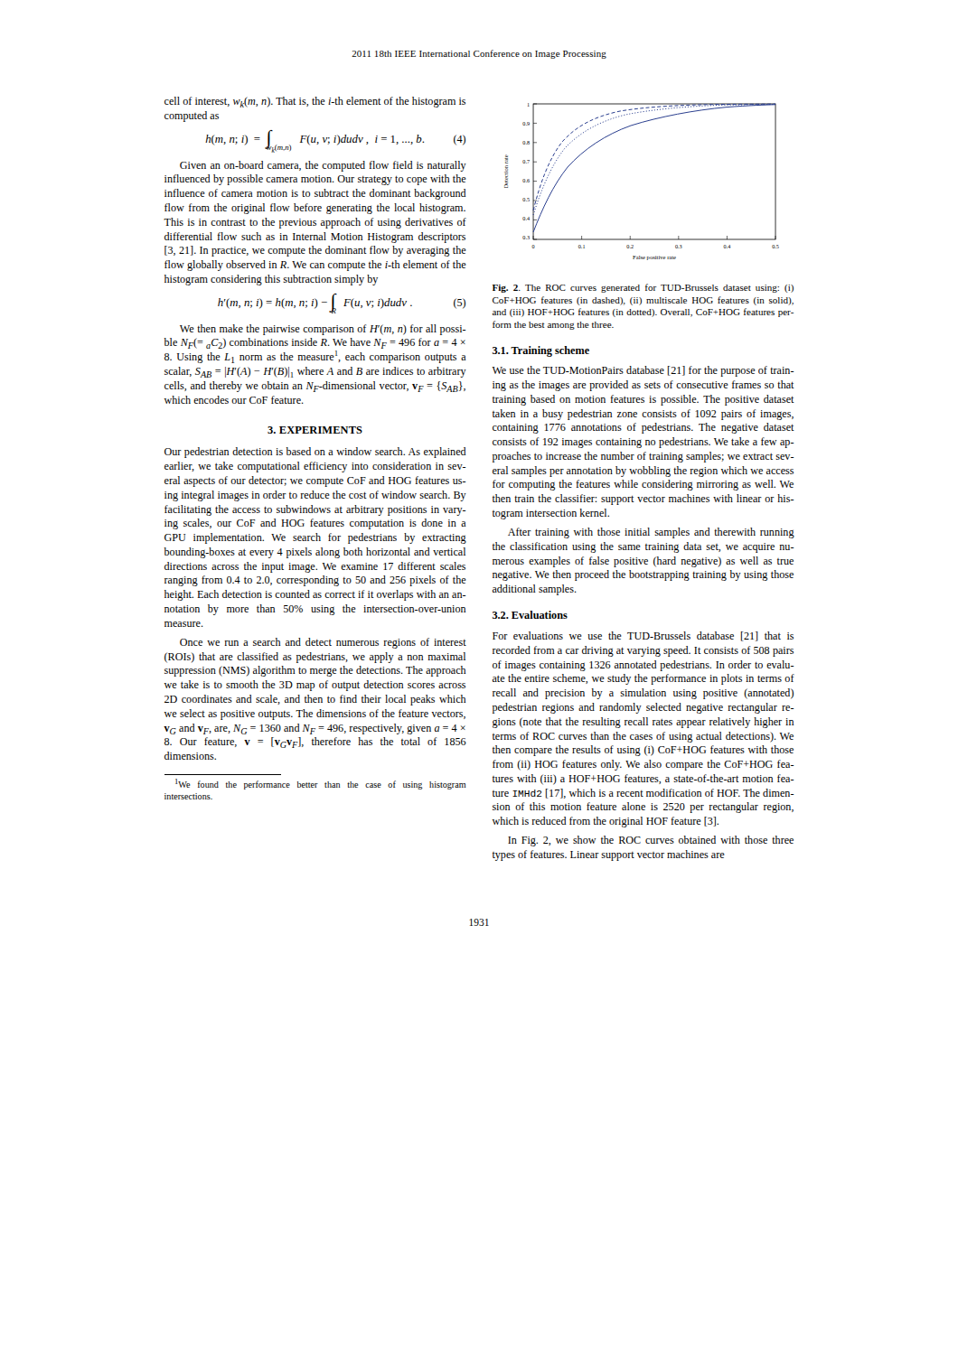2011 18th IEEE International Conference on Image Processing
cell of interest, wk(m, n). That is, the i-th element of the histogram is computed as
h(m, n; i) = ∫wk(m,n) F(u, v; i)dudv , i = 1, ..., b. (4)
Given an on-board camera, the computed flow field is naturally influenced by possible camera motion. Our strategy to cope with the influence of camera motion is to subtract the dominant background flow from the original flow before generating the local histogram. This is in contrast to the previous approach of using derivatives of differential flow such as in Internal Motion Histogram descriptors [3, 21]. In practice, we compute the dominant flow by averaging the flow globally observed in R. We can compute the i-th element of the histogram considering this subtraction simply by
h′(m, n; i) = h(m, n; i) − ∫R F(u, v; i)dudv . (5)
We then make the pairwise comparison of H′(m, n) for all possible NF(= aC2) combinations inside R. We have NF = 496 for a = 4 × 8. Using the L1 norm as the measure1, each comparison outputs a scalar, SAB = |H′(A) − H′(B)|1 where A and B are indices to arbitrary cells, and thereby we obtain an NF-dimensional vector, vF = {SAB}, which encodes our CoF feature.
3. EXPERIMENTS
Our pedestrian detection is based on a window search. As explained earlier, we take computational efficiency into consideration in several aspects of our detector; we compute CoF and HOG features using integral images in order to reduce the cost of window search. By facilitating the access to subwindows at arbitrary positions in varying scales, our CoF and HOG features computation is done in a GPU implementation. We search for pedestrians by extracting bounding-boxes at every 4 pixels along both horizontal and vertical directions across the input image. We examine 17 different scales ranging from 0.4 to 2.0, corresponding to 50 and 256 pixels of the height. Each detection is counted as correct if it overlaps with an annotation by more than 50% using the intersection-over-union measure.
Once we run a search and detect numerous regions of interest (ROIs) that are classified as pedestrians, we apply a non maximal suppression (NMS) algorithm to merge the detections. The approach we take is to smooth the 3D map of output detection scores across 2D coordinates and scale, and then to find their local peaks which we select as positive outputs. The dimensions of the feature vectors, vG and vF, are, NG = 1360 and NF = 496, respectively, given a = 4 × 8. Our feature, v = [vGvF], therefore has the total of 1856 dimensions.
1We found the performance better than the case of using histogram intersections.
1 0.9 0.8 0.7 0.6 0.5 0.4 0.3 0 0.1 0.2 0.3 0.4 0.5 False positive rate Detection rate
Fig. 2. The ROC curves generated for TUD-Brussels dataset using: (i) CoF+HOG features (in dashed), (ii) multiscale HOG features (in solid), and (iii) HOF+HOG features (in dotted). Overall, CoF+HOG features perform the best among the three.
3.1. Training scheme
We use the TUD-MotionPairs database [21] for the purpose of training as the images are provided as sets of consecutive frames so that training based on motion features is possible. The positive dataset taken in a busy pedestrian zone consists of 1092 pairs of images, containing 1776 annotations of pedestrians. The negative dataset consists of 192 images containing no pedestrians. We take a few approaches to increase the number of training samples; we extract several samples per annotation by wobbling the region which we access for computing the features while considering mirroring as well. We then train the classifier: support vector machines with linear or histogram intersection kernel.
After training with those initial samples and therewith running the classification using the same training data set, we acquire numerous examples of false positive (hard negative) as well as true negative. We then proceed the bootstrapping training by using those additional samples.
3.2. Evaluations
For evaluations we use the TUD-Brussels database [21] that is recorded from a car driving at varying speed. It consists of 508 pairs of images containing 1326 annotated pedestrians. In order to evaluate the entire scheme, we study the performance in plots in terms of recall and precision by a simulation using positive (annotated) pedestrian regions and randomly selected negative rectangular regions (note that the resulting recall rates appear relatively higher in terms of ROC curves than the cases of using actual detections). We then compare the results of using (i) CoF+HOG features with those from (ii) HOG features only. We also compare the CoF+HOG features with (iii) a HOF+HOG features, a state-of-the-art motion feature IMHd2 [17], which is a recent modification of HOF. The dimension of this motion feature alone is 2520 per rectangular region, which is reduced from the original HOF feature [3].
In Fig. 2, we show the ROC curves obtained with those three types of features. Linear support vector machines are
1931